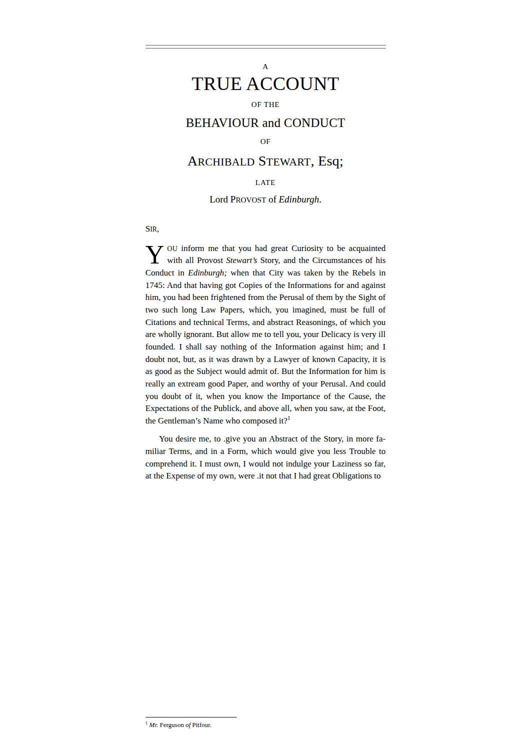A
TRUE ACCOUNT
OF THE
BEHAVIOUR and CONDUCT
OF
ARCHIBALD STEWART, Esq;
LATE
Lord PROVOST of Edinburgh.
SIR,
YOU inform me that you had great Curiosity to be acquainted with all Provost Stewart’s Story, and the Circumstances of his Conduct in Edinburgh; when that City was taken by the Rebels in 1745: And that having got Copies of the Informations for and against him, you had been frightened from the Perusal of them by the Sight of two such long Law Papers, which, you imagined, must be full of Citations and technical Terms, and abstract Reasonings, of which you are wholly ignorant. But allow me to tell you, your Delicacy is very ill founded. I shall say nothing of the Information against him; and I doubt not, but, as it was drawn by a Lawyer of known Capacity, it is as good as the Subject would admit of. But the Information for him is really an extream good Paper, and worthy of your Perusal. And could you doubt of it, when you know the Importance of the Cause, the Expectations of the Publick, and above all, when you saw, at tbe Foot, the Gentleman’s Name who composed it?1
You desire me, to .give you an Abstract of the Story, in more familiar Terms, and in a Form, which would give you less Trouble to comprehend it. I must own, I would not indulge your Laziness so far, at the Expense of my own, were .it not that I had great Obligations to
1 Mr. Ferguson of Pitfour.